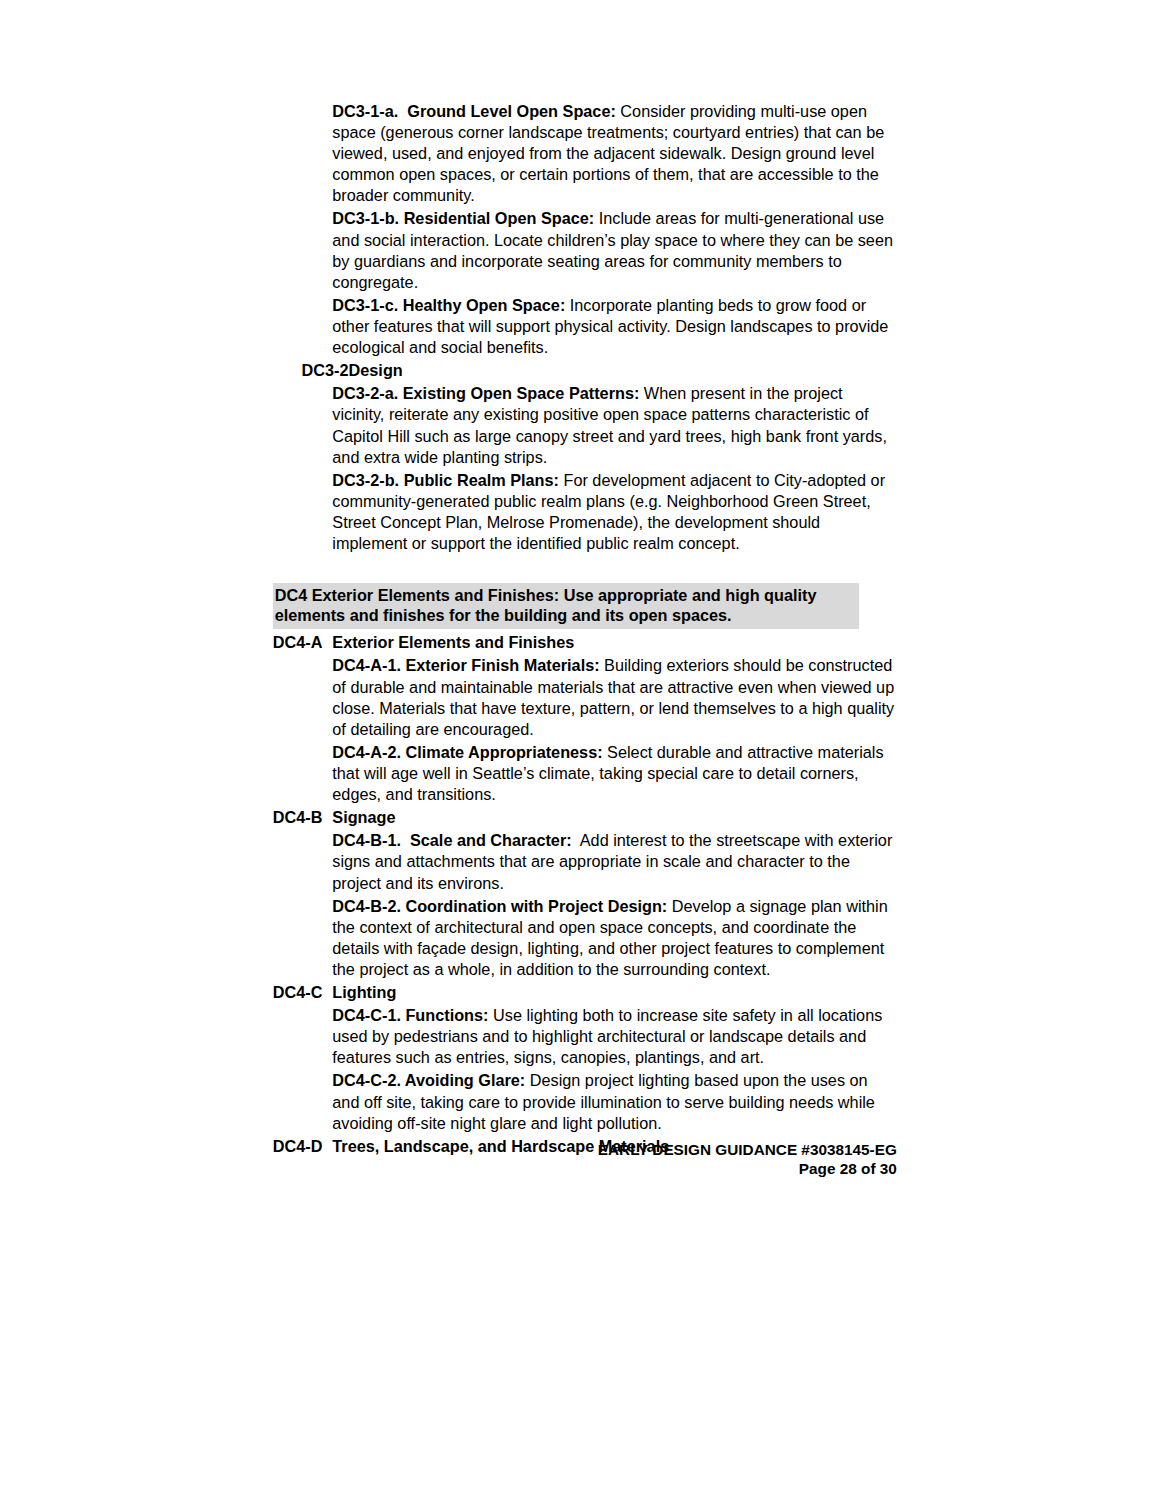DC3-1-a. Ground Level Open Space: Consider providing multi-use open space (generous corner landscape treatments; courtyard entries) that can be viewed, used, and enjoyed from the adjacent sidewalk. Design ground level common open spaces, or certain portions of them, that are accessible to the broader community.
DC3-1-b. Residential Open Space: Include areas for multi-generational use and social interaction. Locate children’s play space to where they can be seen by guardians and incorporate seating areas for community members to congregate.
DC3-1-c. Healthy Open Space: Incorporate planting beds to grow food or other features that will support physical activity. Design landscapes to provide ecological and social benefits.
DC3-2 Design
DC3-2-a. Existing Open Space Patterns: When present in the project vicinity, reiterate any existing positive open space patterns characteristic of Capitol Hill such as large canopy street and yard trees, high bank front yards, and extra wide planting strips.
DC3-2-b. Public Realm Plans: For development adjacent to City-adopted or community-generated public realm plans (e.g. Neighborhood Green Street, Street Concept Plan, Melrose Promenade), the development should implement or support the identified public realm concept.
DC4 Exterior Elements and Finishes: Use appropriate and high quality elements and finishes for the building and its open spaces.
DC4-A Exterior Elements and Finishes
DC4-A-1. Exterior Finish Materials: Building exteriors should be constructed of durable and maintainable materials that are attractive even when viewed up close. Materials that have texture, pattern, or lend themselves to a high quality of detailing are encouraged.
DC4-A-2. Climate Appropriateness: Select durable and attractive materials that will age well in Seattle’s climate, taking special care to detail corners, edges, and transitions.
DC4-B Signage
DC4-B-1. Scale and Character: Add interest to the streetscape with exterior signs and attachments that are appropriate in scale and character to the project and its environs.
DC4-B-2. Coordination with Project Design: Develop a signage plan within the context of architectural and open space concepts, and coordinate the details with façade design, lighting, and other project features to complement the project as a whole, in addition to the surrounding context.
DC4-C Lighting
DC4-C-1. Functions: Use lighting both to increase site safety in all locations used by pedestrians and to highlight architectural or landscape details and features such as entries, signs, canopies, plantings, and art.
DC4-C-2. Avoiding Glare: Design project lighting based upon the uses on and off site, taking care to provide illumination to serve building needs while avoiding off-site night glare and light pollution.
DC4-D Trees, Landscape, and Hardscape Materials
EARLY DESIGN GUIDANCE #3038145-EG
Page 28 of 30